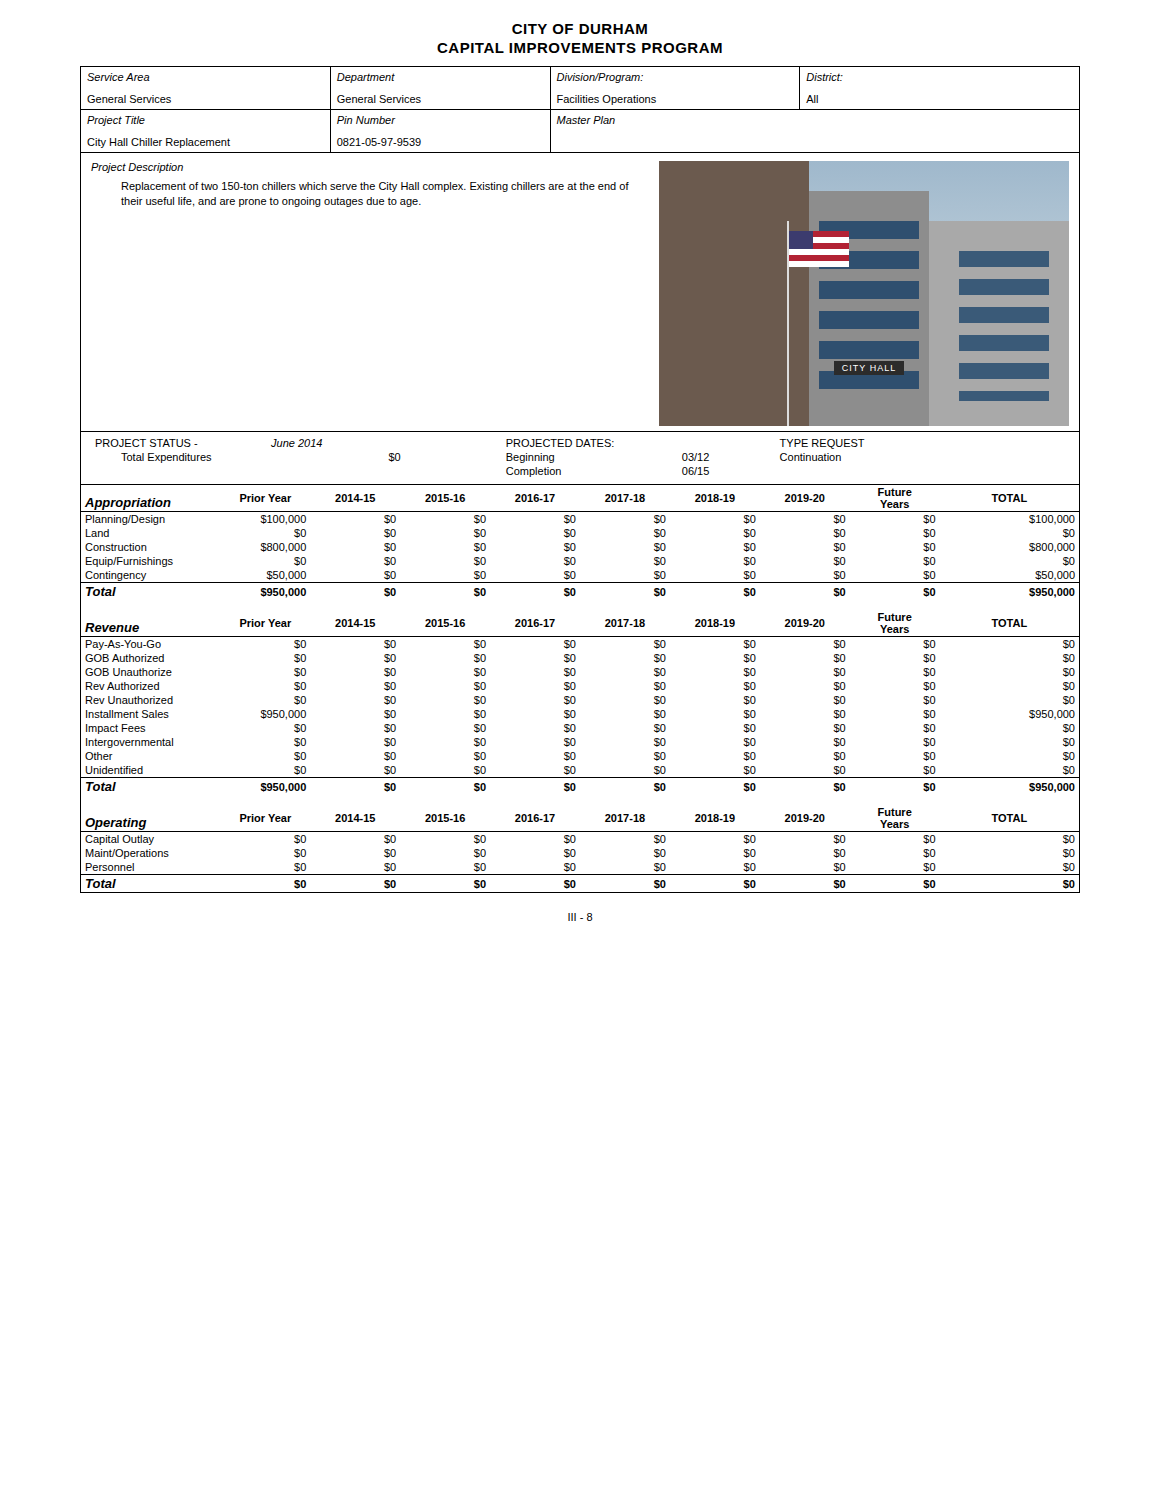CITY OF DURHAM
CAPITAL IMPROVEMENTS PROGRAM
| Service Area | Department | Division/Program: | District: |
| General Services | General Services | Facilities Operations | All |
| Project Title | Pin Number | Master Plan |
| City Hall Chiller Replacement | 0821-05-97-9539 | |
Project Description
Replacement of two 150-ton chillers which serve the City Hall complex. Existing chillers are at the end of their useful life, and are prone to ongoing outages due to age.
CITY HALL
| PROJECT STATUS - | June 2014 | | PROJECTED DATES: | | TYPE REQUEST | |
| Total Expenditures | | $0 | Beginning | 03/12 | Continuation | |
| | | | Completion | 06/15 | | |
| Appropriation | Prior Year | 2014-15 | 2015-16 | 2016-17 | 2017-18 | 2018-19 | 2019-20 | Future Years | TOTAL |
| --- | --- | --- | --- | --- | --- | --- | --- | --- | --- |
| Planning/Design | $100,000 | $0 | $0 | $0 | $0 | $0 | $0 | $0 | $100,000 |
| Land | $0 | $0 | $0 | $0 | $0 | $0 | $0 | $0 | $0 |
| Construction | $800,000 | $0 | $0 | $0 | $0 | $0 | $0 | $0 | $800,000 |
| Equip/Furnishings | $0 | $0 | $0 | $0 | $0 | $0 | $0 | $0 | $0 |
| Contingency | $50,000 | $0 | $0 | $0 | $0 | $0 | $0 | $0 | $50,000 |
| Total | $950,000 | $0 | $0 | $0 | $0 | $0 | $0 | $0 | $950,000 |
| Revenue | Prior Year | 2014-15 | 2015-16 | 2016-17 | 2017-18 | 2018-19 | 2019-20 | Future Years | TOTAL |
| Pay-As-You-Go | $0 | $0 | $0 | $0 | $0 | $0 | $0 | $0 | $0 |
| GOB Authorized | $0 | $0 | $0 | $0 | $0 | $0 | $0 | $0 | $0 |
| GOB Unauthorize | $0 | $0 | $0 | $0 | $0 | $0 | $0 | $0 | $0 |
| Rev Authorized | $0 | $0 | $0 | $0 | $0 | $0 | $0 | $0 | $0 |
| Rev Unauthorized | $0 | $0 | $0 | $0 | $0 | $0 | $0 | $0 | $0 |
| Installment Sales | $950,000 | $0 | $0 | $0 | $0 | $0 | $0 | $0 | $950,000 |
| Impact Fees | $0 | $0 | $0 | $0 | $0 | $0 | $0 | $0 | $0 |
| Intergovernmental | $0 | $0 | $0 | $0 | $0 | $0 | $0 | $0 | $0 |
| Other | $0 | $0 | $0 | $0 | $0 | $0 | $0 | $0 | $0 |
| Unidentified | $0 | $0 | $0 | $0 | $0 | $0 | $0 | $0 | $0 |
| Total | $950,000 | $0 | $0 | $0 | $0 | $0 | $0 | $0 | $950,000 |
| Operating | Prior Year | 2014-15 | 2015-16 | 2016-17 | 2017-18 | 2018-19 | 2019-20 | Future Years | TOTAL |
| Capital Outlay | $0 | $0 | $0 | $0 | $0 | $0 | $0 | $0 | $0 |
| Maint/Operations | $0 | $0 | $0 | $0 | $0 | $0 | $0 | $0 | $0 |
| Personnel | $0 | $0 | $0 | $0 | $0 | $0 | $0 | $0 | $0 |
| Total | $0 | $0 | $0 | $0 | $0 | $0 | $0 | $0 | $0 |
III - 8